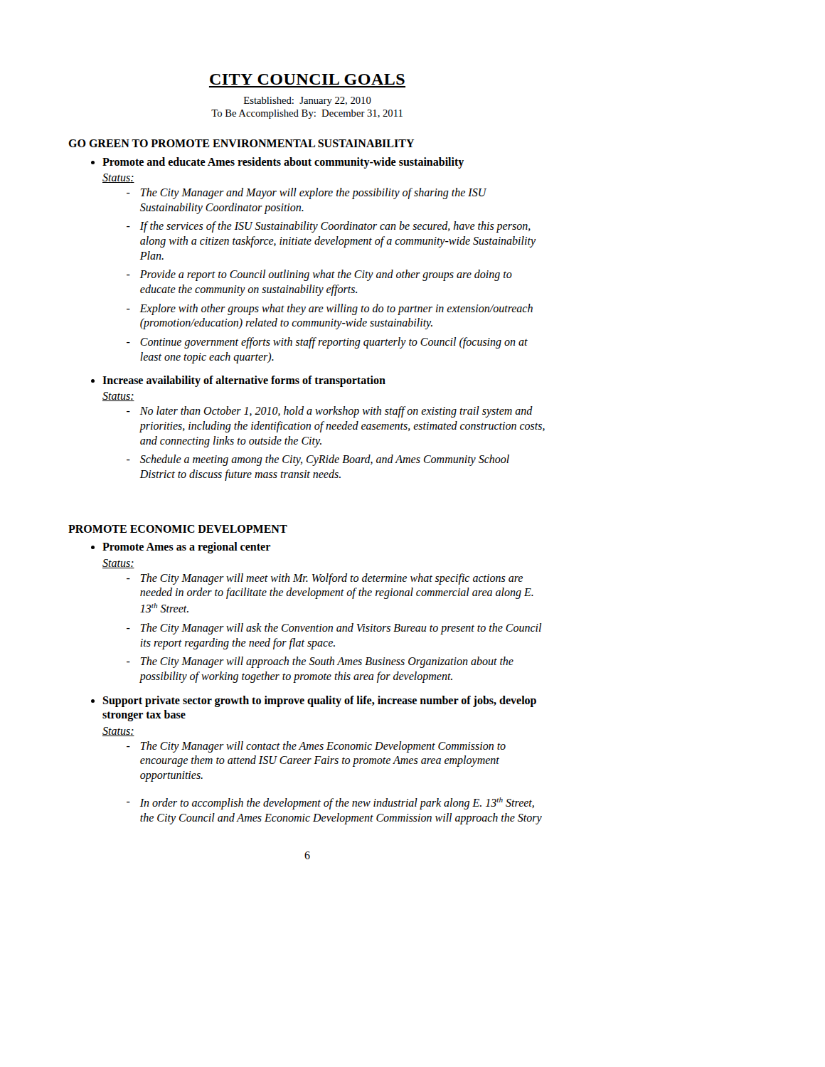CITY COUNCIL GOALS
Established: January 22, 2010
To Be Accomplished By: December 31, 2011
GO GREEN TO PROMOTE ENVIRONMENTAL SUSTAINABILITY
Promote and educate Ames residents about community-wide sustainability Status:
The City Manager and Mayor will explore the possibility of sharing the ISU Sustainability Coordinator position.
If the services of the ISU Sustainability Coordinator can be secured, have this person, along with a citizen taskforce, initiate development of a community-wide Sustainability Plan.
Provide a report to Council outlining what the City and other groups are doing to educate the community on sustainability efforts.
Explore with other groups what they are willing to do to partner in extension/outreach (promotion/education) related to community-wide sustainability.
Continue government efforts with staff reporting quarterly to Council (focusing on at least one topic each quarter).
Increase availability of alternative forms of transportation Status:
No later than October 1, 2010, hold a workshop with staff on existing trail system and priorities, including the identification of needed easements, estimated construction costs, and connecting links to outside the City.
Schedule a meeting among the City, CyRide Board, and Ames Community School District to discuss future mass transit needs.
PROMOTE ECONOMIC DEVELOPMENT
Promote Ames as a regional center Status:
The City Manager will meet with Mr. Wolford to determine what specific actions are needed in order to facilitate the development of the regional commercial area along E. 13th Street.
The City Manager will ask the Convention and Visitors Bureau to present to the Council its report regarding the need for flat space.
The City Manager will approach the South Ames Business Organization about the possibility of working together to promote this area for development.
Support private sector growth to improve quality of life, increase number of jobs, develop stronger tax base Status:
The City Manager will contact the Ames Economic Development Commission to encourage them to attend ISU Career Fairs to promote Ames area employment opportunities.
In order to accomplish the development of the new industrial park along E. 13th Street, the City Council and Ames Economic Development Commission will approach the Story
6